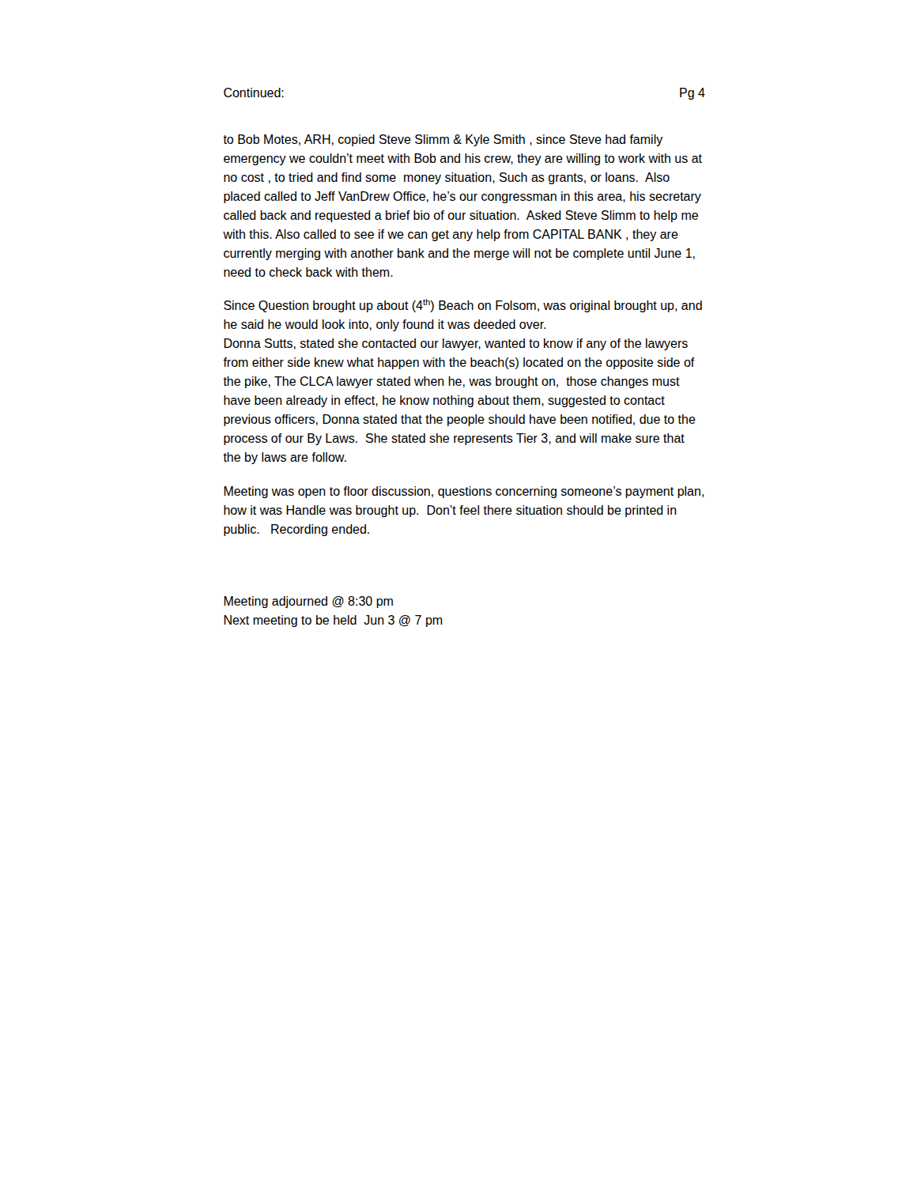Continued:
Pg 4
to Bob Motes, ARH, copied Steve Slimm & Kyle Smith , since Steve had family emergency we couldn’t meet with Bob and his crew, they are willing to work with us at no cost , to tried and find some money situation, Such as grants, or loans. Also placed called to Jeff VanDrew Office, he’s our congressman in this area, his secretary called back and requested a brief bio of our situation. Asked Steve Slimm to help me with this. Also called to see if we can get any help from CAPITAL BANK , they are currently merging with another bank and the merge will not be complete until June 1, need to check back with them.
Since Question brought up about (4th) Beach on Folsom, was original brought up, and he said he would look into, only found it was deeded over.
Donna Sutts, stated she contacted our lawyer, wanted to know if any of the lawyers from either side knew what happen with the beach(s) located on the opposite side of the pike, The CLCA lawyer stated when he, was brought on, those changes must have been already in effect, he know nothing about them, suggested to contact previous officers, Donna stated that the people should have been notified, due to the process of our By Laws. She stated she represents Tier 3, and will make sure that the by laws are follow.
Meeting was open to floor discussion, questions concerning someone’s payment plan, how it was Handle was brought up. Don’t feel there situation should be printed in public. Recording ended.
Meeting adjourned @ 8:30 pm
Next meeting to be held Jun 3 @ 7 pm